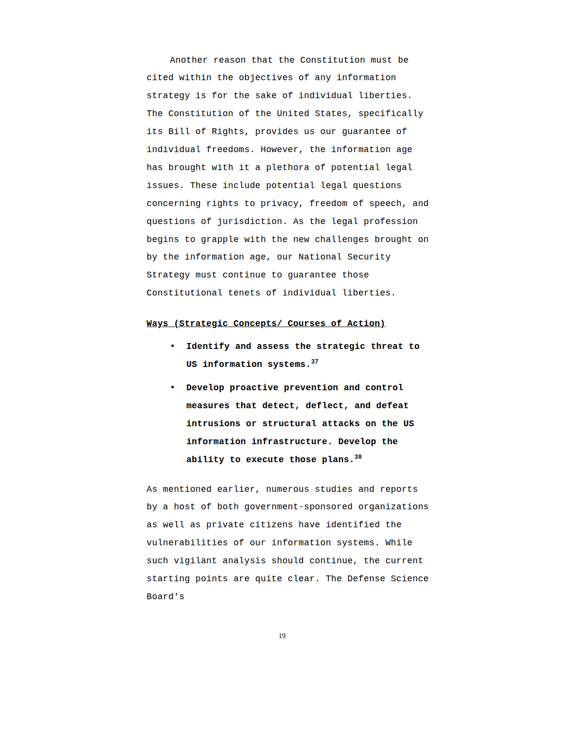Another reason that the Constitution must be cited within the objectives of any information strategy is for the sake of individual liberties. The Constitution of the United States, specifically its Bill of Rights, provides us our guarantee of individual freedoms. However, the information age has brought with it a plethora of potential legal issues. These include potential legal questions concerning rights to privacy, freedom of speech, and questions of jurisdiction. As the legal profession begins to grapple with the new challenges brought on by the information age, our National Security Strategy must continue to guarantee those Constitutional tenets of individual liberties.
Ways (Strategic Concepts/ Courses of Action)
Identify and assess the strategic threat to US information systems.37
Develop proactive prevention and control measures that detect, deflect, and defeat intrusions or structural attacks on the US information infrastructure. Develop the ability to execute those plans.38
As mentioned earlier, numerous studies and reports by a host of both government-sponsored organizations as well as private citizens have identified the vulnerabilities of our information systems. While such vigilant analysis should continue, the current starting points are quite clear. The Defense Science Board's
19